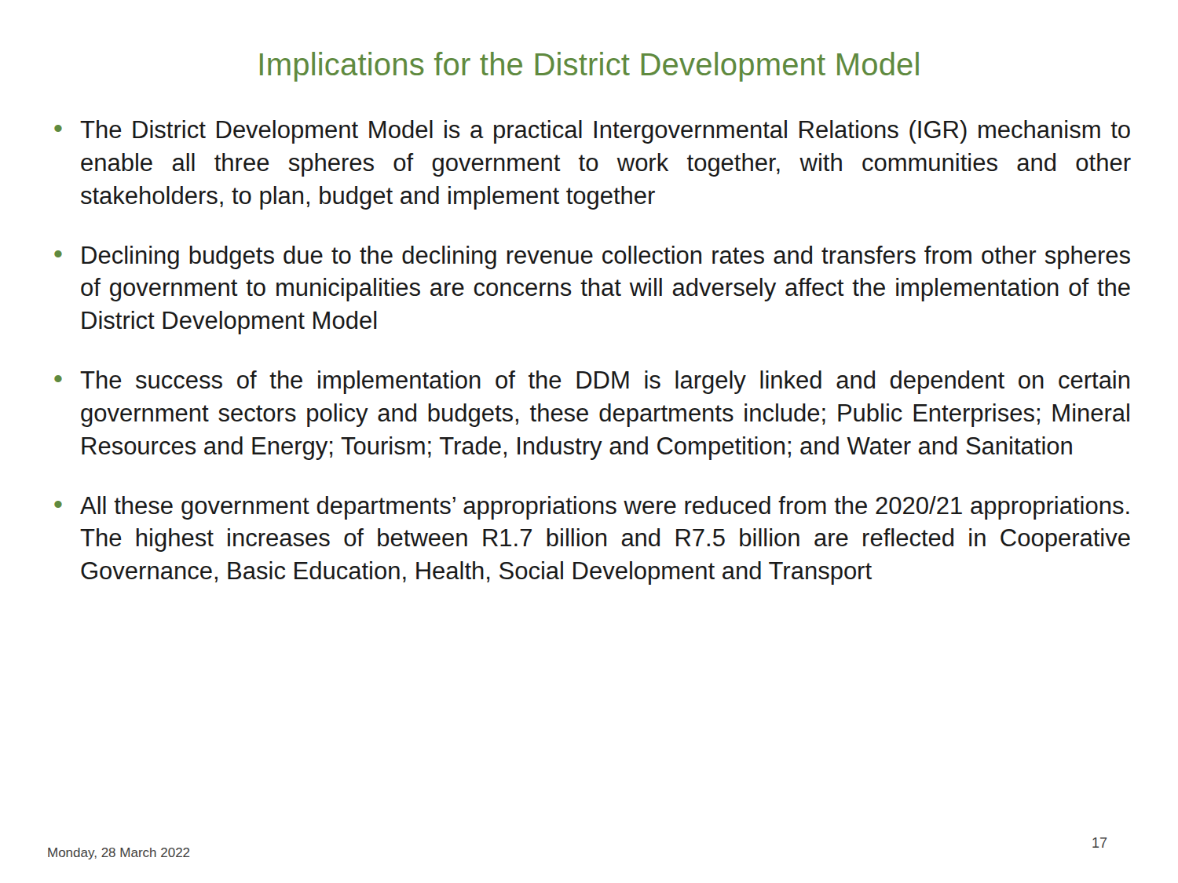Implications for the District Development Model
The District Development Model is a practical Intergovernmental Relations (IGR) mechanism to enable all three spheres of government to work together, with communities and other stakeholders, to plan, budget and implement together
Declining budgets due to the declining revenue collection rates and transfers from other spheres of government to municipalities are concerns that will adversely affect the implementation of the District Development Model
The success of the implementation of the DDM is largely linked and dependent on certain government sectors policy and budgets, these departments include; Public Enterprises; Mineral Resources and Energy; Tourism; Trade, Industry and Competition; and Water and Sanitation
All these government departments’ appropriations were reduced from the 2020/21 appropriations. The highest increases of between R1.7 billion and R7.5 billion are reflected in Cooperative Governance, Basic Education, Health, Social Development and Transport
Monday, 28 March 2022
17